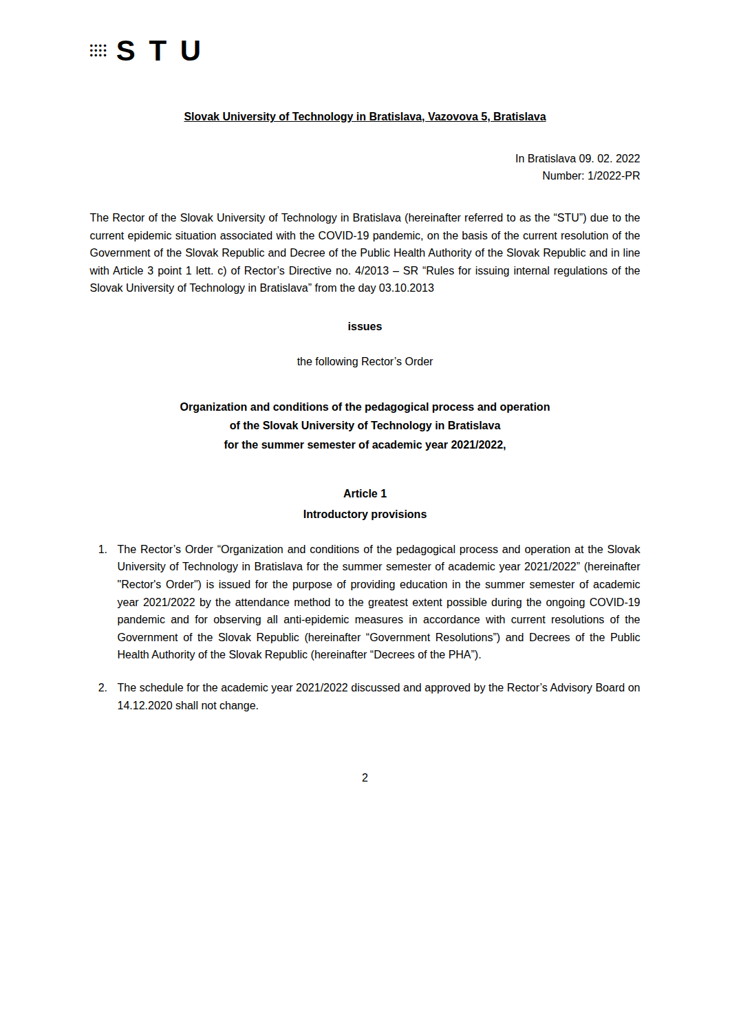••••
••••
•••• S T U
Slovak University of Technology in Bratislava, Vazovova 5, Bratislava
In Bratislava 09. 02. 2022
Number: 1/2022-PR
The Rector of the Slovak University of Technology in Bratislava (hereinafter referred to as the “STU”) due to the current epidemic situation associated with the COVID-19 pandemic, on the basis of the current resolution of the Government of the Slovak Republic and Decree of the Public Health Authority of the Slovak Republic and in line with Article 3 point 1 lett. c) of Rector’s Directive no. 4/2013 – SR “Rules for issuing internal regulations of the Slovak University of Technology in Bratislava” from the day 03.10.2013
issues
the following Rector’s Order
Organization and conditions of the pedagogical process and operation
of the Slovak University of Technology in Bratislava
for the summer semester of academic year 2021/2022,
Article 1
Introductory provisions
The Rector’s Order “Organization and conditions of the pedagogical process and operation at the Slovak University of Technology in Bratislava for the summer semester of academic year 2021/2022” (hereinafter "Rector's Order") is issued for the purpose of providing education in the summer semester of academic year 2021/2022 by the attendance method to the greatest extent possible during the ongoing COVID-19 pandemic and for observing all anti-epidemic measures in accordance with current resolutions of the Government of the Slovak Republic (hereinafter “Government Resolutions”) and Decrees of the Public Health Authority of the Slovak Republic (hereinafter “Decrees of the PHA”).
The schedule for the academic year 2021/2022 discussed and approved by the Rector’s Advisory Board on 14.12.2020 shall not change.
2